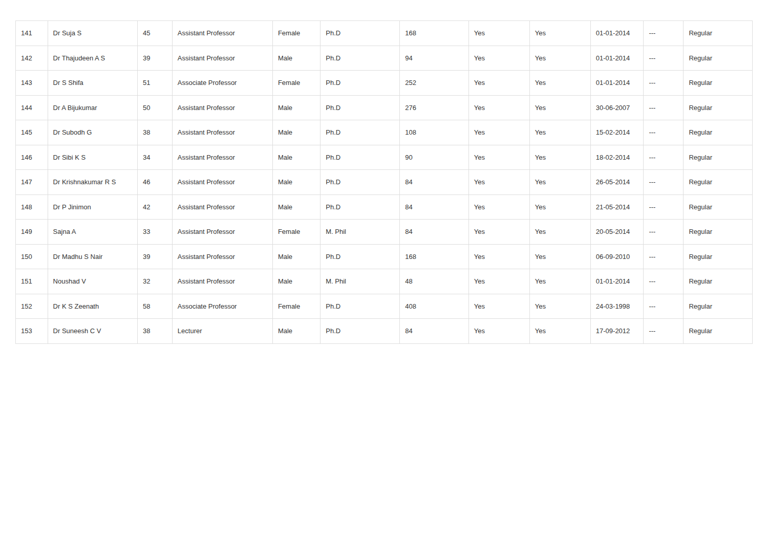| 141 | Dr Suja S | 45 | Assistant Professor | Female | Ph.D | 168 | Yes | Yes | 01-01-2014 | --- | Regular |
| 142 | Dr Thajudeen A S | 39 | Assistant Professor | Male | Ph.D | 94 | Yes | Yes | 01-01-2014 | --- | Regular |
| 143 | Dr S Shifa | 51 | Associate Professor | Female | Ph.D | 252 | Yes | Yes | 01-01-2014 | --- | Regular |
| 144 | Dr A Bijukumar | 50 | Assistant Professor | Male | Ph.D | 276 | Yes | Yes | 30-06-2007 | --- | Regular |
| 145 | Dr Subodh G | 38 | Assistant Professor | Male | Ph.D | 108 | Yes | Yes | 15-02-2014 | --- | Regular |
| 146 | Dr Sibi K S | 34 | Assistant Professor | Male | Ph.D | 90 | Yes | Yes | 18-02-2014 | --- | Regular |
| 147 | Dr Krishnakumar R S | 46 | Assistant Professor | Male | Ph.D | 84 | Yes | Yes | 26-05-2014 | --- | Regular |
| 148 | Dr P Jinimon | 42 | Assistant Professor | Male | Ph.D | 84 | Yes | Yes | 21-05-2014 | --- | Regular |
| 149 | Sajna A | 33 | Assistant Professor | Female | M. Phil | 84 | Yes | Yes | 20-05-2014 | --- | Regular |
| 150 | Dr Madhu S Nair | 39 | Assistant Professor | Male | Ph.D | 168 | Yes | Yes | 06-09-2010 | --- | Regular |
| 151 | Noushad V | 32 | Assistant Professor | Male | M. Phil | 48 | Yes | Yes | 01-01-2014 | --- | Regular |
| 152 | Dr K S Zeenath | 58 | Associate Professor | Female | Ph.D | 408 | Yes | Yes | 24-03-1998 | --- | Regular |
| 153 | Dr Suneesh C V | 38 | Lecturer | Male | Ph.D | 84 | Yes | Yes | 17-09-2012 | --- | Regular |